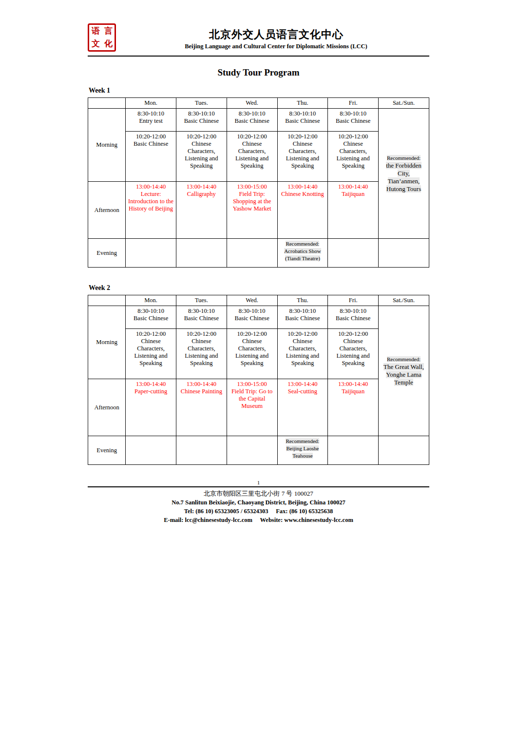语
言
文
化
北京外交人员语言文化中心
Beijing Language and Cultural Center for Diplomatic Missions (LCC)
Study Tour Program
Week 1
| | Mon. | Tues. | Wed. | Thu. | Fri. | Sat./Sun. |
| Morning | 8:30-10:10 Entry test | 8:30-10:10 Basic Chinese | 8:30-10:10 Basic Chinese | 8:30-10:10 Basic Chinese | 8:30-10:10 Basic Chinese | Recommended: the Forbidden City, Tian’anmen, Hutong Tours |
| 10:20-12:00 Basic Chinese | 10:20-12:00 Chinese Characters, Listening and Speaking | 10:20-12:00 Chinese Characters, Listening and Speaking | 10:20-12:00 Chinese Characters, Listening and Speaking | 10:20-12:00 Chinese Characters, Listening and Speaking |
| Afternoon | 13:00-14:40 Lecture: Introduction to the History of Beijing | 13:00-14:40 Calligraphy | 13:00-15:00 Field Trip: Shopping at the Yashow Market | 13:00-14:40 Chinese Knotting | 13:00-14:40 Taijiquan |
| Evening | | | | Recommended: Acrobatics Show (Tiandi Theatre) | | |
Week 2
| | Mon. | Tues. | Wed. | Thu. | Fri. | Sat./Sun. |
| Morning | 8:30-10:10 Basic Chinese | 8:30-10:10 Basic Chinese | 8:30-10:10 Basic Chinese | 8:30-10:10 Basic Chinese | 8:30-10:10 Basic Chinese | Recommended: The Great Wall, Yonghe Lama Temple |
| 10:20-12:00 Chinese Characters, Listening and Speaking | 10:20-12:00 Chinese Characters, Listening and Speaking | 10:20-12:00 Chinese Characters, Listening and Speaking | 10:20-12:00 Chinese Characters, Listening and Speaking | 10:20-12:00 Chinese Characters, Listening and Speaking |
| Afternoon | 13:00-14:40 Paper-cutting | 13:00-14:40 Chinese Painting | 13:00-15:00 Field Trip: Go to the Capital Museum | 13:00-14:40 Seal-cutting | 13:00-14:40 Taijiquan |
| Evening | | | | Recommended: Beijing Laoshe Teahouse | | |
1
北京市朝阳区三里屯北小街 7 号 100027
No.7 Sanlitun Beixiaojie, Chaoyang District, Beijing, China 100027
Tel: (86 10) 65323005 / 65324303 Fax: (86 10) 65325638
E-mail: lcc@chinesestudy-lcc.com Website: www.chinesestudy-lcc.com